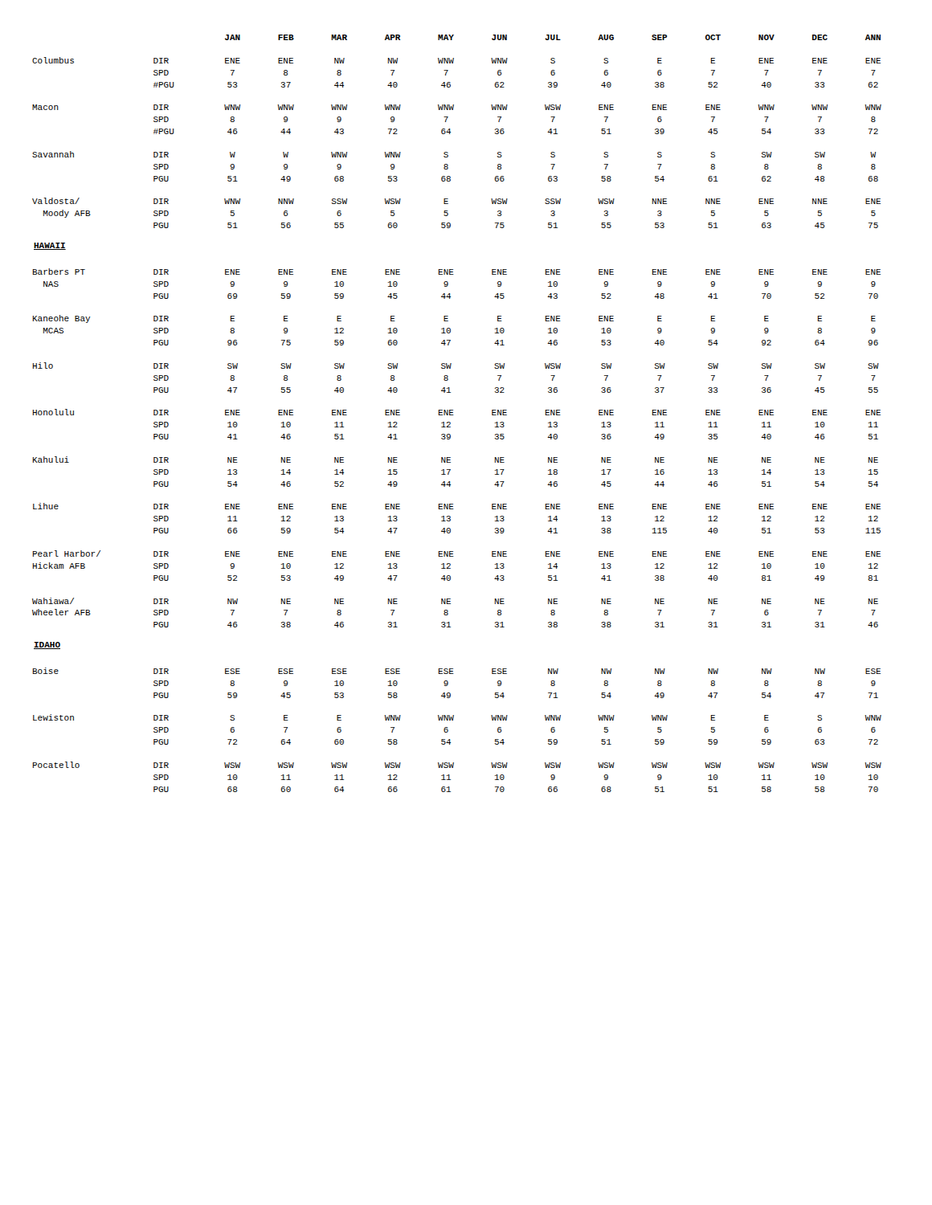| | | JAN | FEB | MAR | APR | MAY | JUN | JUL | AUG | SEP | OCT | NOV | DEC | ANN |
| --- | --- | --- | --- | --- | --- | --- | --- | --- | --- | --- | --- | --- | --- | --- |
| Columbus | DIR | ENE | ENE | NW | NW | WNW | WNW | S | S | E | E | ENE | ENE | ENE |
| | SPD | 7 | 8 | 8 | 7 | 7 | 6 | 6 | 6 | 6 | 7 | 7 | 7 | 7 |
| | #PGU | 53 | 37 | 44 | 40 | 46 | 62 | 39 | 40 | 38 | 52 | 40 | 33 | 62 |
| Macon | DIR | WNW | WNW | WNW | WNW | WNW | WNW | WSW | ENE | ENE | ENE | WNW | WNW | WNW |
| | SPD | 8 | 9 | 9 | 9 | 7 | 7 | 7 | 7 | 6 | 7 | 7 | 7 | 8 |
| | #PGU | 46 | 44 | 43 | 72 | 64 | 36 | 41 | 51 | 39 | 45 | 54 | 33 | 72 |
| Savannah | DIR | W | W | WNW | WNW | S | S | S | S | S | S | SW | SW | W |
| | SPD | 9 | 9 | 9 | 9 | 8 | 8 | 7 | 7 | 7 | 8 | 8 | 8 | 8 |
| | PGU | 51 | 49 | 68 | 53 | 68 | 66 | 63 | 58 | 54 | 61 | 62 | 48 | 68 |
| Valdosta/ | DIR | WNW | NNW | SSW | WSW | E | WSW | SSW | WSW | NNE | NNE | ENE | NNE | ENE |
| Moody AFB | SPD | 5 | 6 | 6 | 5 | 5 | 3 | 3 | 3 | 3 | 5 | 5 | 5 | 5 |
| | PGU | 51 | 56 | 55 | 60 | 59 | 75 | 51 | 55 | 53 | 51 | 63 | 45 | 75 |
| HAWAII |
| Barbers PT | DIR | ENE | ENE | ENE | ENE | ENE | ENE | ENE | ENE | ENE | ENE | ENE | ENE | ENE |
| NAS | SPD | 9 | 9 | 10 | 10 | 9 | 9 | 10 | 9 | 9 | 9 | 9 | 9 | 9 |
| | PGU | 69 | 59 | 59 | 45 | 44 | 45 | 43 | 52 | 48 | 41 | 70 | 52 | 70 |
| Kaneohe Bay | DIR | E | E | E | E | E | E | ENE | ENE | E | E | E | E | E |
| MCAS | SPD | 8 | 9 | 12 | 10 | 10 | 10 | 10 | 10 | 9 | 9 | 9 | 8 | 9 |
| | PGU | 96 | 75 | 59 | 60 | 47 | 41 | 46 | 53 | 40 | 54 | 92 | 64 | 96 |
| Hilo | DIR | SW | SW | SW | SW | SW | SW | WSW | SW | SW | SW | SW | SW | SW |
| | SPD | 8 | 8 | 8 | 8 | 8 | 7 | 7 | 7 | 7 | 7 | 7 | 7 | 7 |
| | PGU | 47 | 55 | 40 | 40 | 41 | 32 | 36 | 36 | 37 | 33 | 36 | 45 | 55 |
| Honolulu | DIR | ENE | ENE | ENE | ENE | ENE | ENE | ENE | ENE | ENE | ENE | ENE | ENE | ENE |
| | SPD | 10 | 10 | 11 | 12 | 12 | 13 | 13 | 13 | 11 | 11 | 11 | 10 | 11 |
| | PGU | 41 | 46 | 51 | 41 | 39 | 35 | 40 | 36 | 49 | 35 | 40 | 46 | 51 |
| Kahului | DIR | NE | NE | NE | NE | NE | NE | NE | NE | NE | NE | NE | NE | NE |
| | SPD | 13 | 14 | 14 | 15 | 17 | 17 | 18 | 17 | 16 | 13 | 14 | 13 | 15 |
| | PGU | 54 | 46 | 52 | 49 | 44 | 47 | 46 | 45 | 44 | 46 | 51 | 54 | 54 |
| Lihue | DIR | ENE | ENE | ENE | ENE | ENE | ENE | ENE | ENE | ENE | ENE | ENE | ENE | ENE |
| | SPD | 11 | 12 | 13 | 13 | 13 | 13 | 14 | 13 | 12 | 12 | 12 | 12 | 12 |
| | PGU | 66 | 59 | 54 | 47 | 40 | 39 | 41 | 38 | 115 | 40 | 51 | 53 | 115 |
| Pearl Harbor/ | DIR | ENE | ENE | ENE | ENE | ENE | ENE | ENE | ENE | ENE | ENE | ENE | ENE | ENE |
| Hickam AFB | SPD | 9 | 10 | 12 | 13 | 12 | 13 | 14 | 13 | 12 | 12 | 10 | 10 | 12 |
| | PGU | 52 | 53 | 49 | 47 | 40 | 43 | 51 | 41 | 38 | 40 | 81 | 49 | 81 |
| Wahiawa/ | DIR | NW | NE | NE | NE | NE | NE | NE | NE | NE | NE | NE | NE | NE |
| Wheeler AFB | SPD | 7 | 7 | 8 | 7 | 8 | 8 | 8 | 8 | 7 | 7 | 6 | 7 | 7 |
| | PGU | 46 | 38 | 46 | 31 | 31 | 31 | 38 | 38 | 31 | 31 | 31 | 31 | 46 |
| IDAHO |
| Boise | DIR | ESE | ESE | ESE | ESE | ESE | ESE | NW | NW | NW | NW | NW | NW | ESE |
| | SPD | 8 | 9 | 10 | 10 | 9 | 9 | 8 | 8 | 8 | 8 | 8 | 8 | 9 |
| | PGU | 59 | 45 | 53 | 58 | 49 | 54 | 71 | 54 | 49 | 47 | 54 | 47 | 71 |
| Lewiston | DIR | S | E | E | WNW | WNW | WNW | WNW | WNW | WNW | E | E | S | WNW |
| | SPD | 6 | 7 | 6 | 7 | 6 | 6 | 6 | 5 | 5 | 5 | 6 | 6 | 6 |
| | PGU | 72 | 64 | 60 | 58 | 54 | 54 | 59 | 51 | 59 | 59 | 59 | 63 | 72 |
| Pocatello | DIR | WSW | WSW | WSW | WSW | WSW | WSW | WSW | WSW | WSW | WSW | WSW | WSW | WSW |
| | SPD | 10 | 11 | 11 | 12 | 11 | 10 | 9 | 9 | 9 | 10 | 11 | 10 | 10 |
| | PGU | 68 | 60 | 64 | 66 | 61 | 70 | 66 | 68 | 51 | 51 | 58 | 58 | 70 |